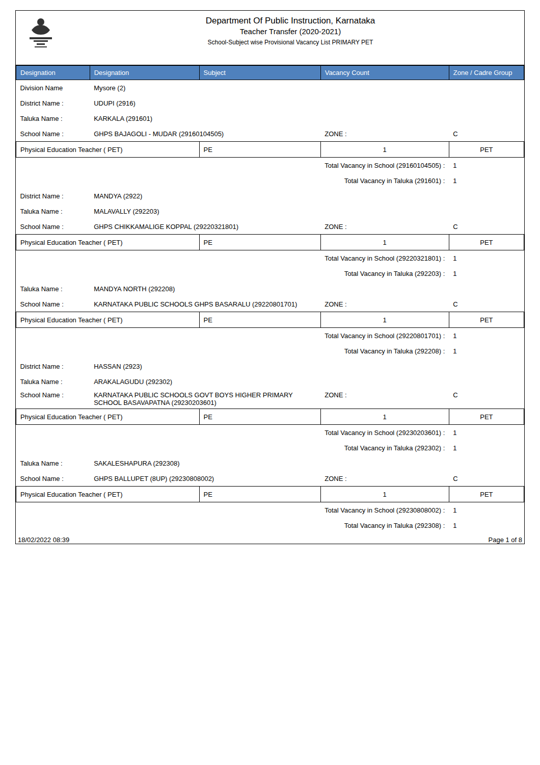Department Of Public Instruction, Karnataka
Teacher Transfer (2020-2021)
School-Subject wise Provisional Vacancy List PRIMARY PET
| Designation | Designation | Subject | Vacancy Count | Zone / Cadre Group |
| --- | --- | --- | --- | --- |
| Division Name | Mysore (2) |
| District Name : | UDUPI (2916) |
| Taluka Name : | KARKALA (291601) |
| School Name : | GHPS BAJAGOLI - MUDAR (29160104505) | ZONE : | C |
| Physical Education Teacher ( PET) | PE | 1 | PET |
| | Total Vacancy in School (29160104505) : | 1 |
| | Total Vacancy in Taluka (291601) : | 1 |
| District Name : | MANDYA (2922) |
| Taluka Name : | MALAVALLY (292203) |
| School Name : | GHPS CHIKKAMALIGE KOPPAL (29220321801) | ZONE : | C |
| Physical Education Teacher ( PET) | PE | 1 | PET |
| | Total Vacancy in School (29220321801) : | 1 |
| | Total Vacancy in Taluka (292203) : | 1 |
| Taluka Name : | MANDYA NORTH (292208) |
| School Name : | KARNATAKA PUBLIC SCHOOLS GHPS BASARALU (29220801701) | ZONE : | C |
| Physical Education Teacher ( PET) | PE | 1 | PET |
| | Total Vacancy in School (29220801701) : | 1 |
| | Total Vacancy in Taluka (292208) : | 1 |
| District Name : | HASSAN (2923) |
| Taluka Name : | ARAKALAGUDU (292302) |
| School Name : | KARNATAKA PUBLIC SCHOOLS GOVT BOYS HIGHER PRIMARY SCHOOL BASAVAPATNA (29230203601) | ZONE : | C |
| Physical Education Teacher ( PET) | PE | 1 | PET |
| | Total Vacancy in School (29230203601) : | 1 |
| | Total Vacancy in Taluka (292302) : | 1 |
| Taluka Name : | SAKALESHAPURA (292308) |
| School Name : | GHPS BALLUPET (8UP) (29230808002) | ZONE : | C |
| Physical Education Teacher ( PET) | PE | 1 | PET |
| | Total Vacancy in School (29230808002) : | 1 |
| | Total Vacancy in Taluka (292308) : | 1 |
18/02/2022 08:39
Page 1 of 8